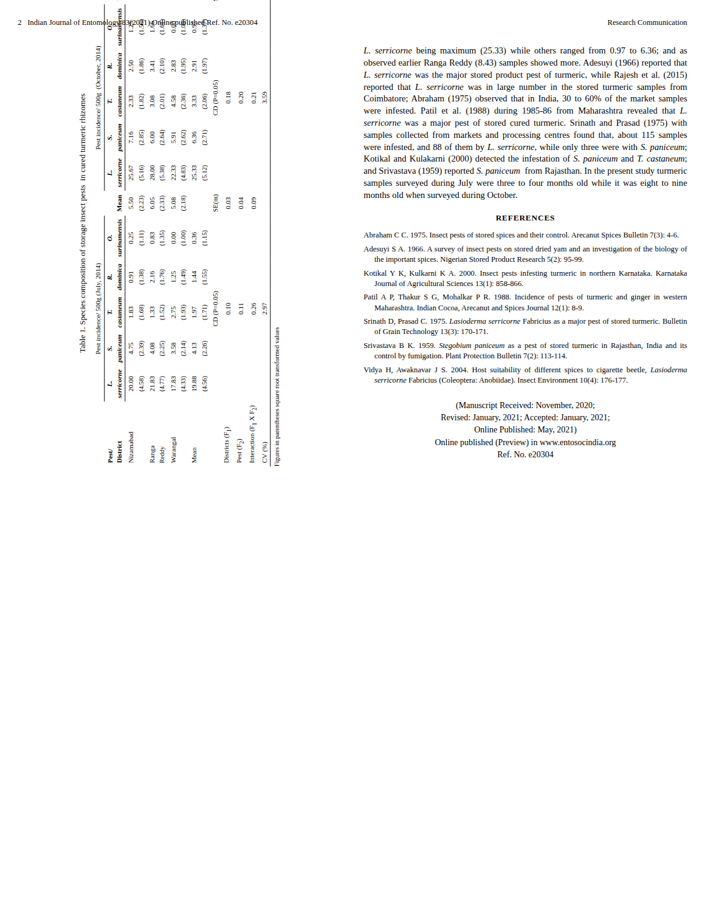2 Indian Journal of Entomology 83(2021) Online published Ref. No. e20304
Research Communication
Table 1. Species composition of storage insect pests in cured turmeric rhizomes
| Pest/ District | Pest incidence/ 500g (July, 2014) | Mean | Pest incidence/ 500g (October, 2014) | Mean |
| --- | --- | --- | --- | --- |
| L. serricorne | S. paniceum | T. castaneum | R. dominica | O. surinamensis | L. serricorne | S. paniceum | T. castaneum | R. dominica | O. surinamensis |
| Nizamabad | 20.00 | 4.75 | 1.83 | 0.91 | 0.25 | 5.50 | 25.67 | 7.16 | 2.33 | 2.50 | 1.25 | 7.80 |
| | (4.58) | (2.39) | (1.68) | (1.38) | (1.11) | (2.23) | (5.16) | (2.85) | (1.82) | (1.86) | (1.50) | (2.64) |
| Ranga | 21.83 | 4.08 | 1.33 | 2.16 | 0.83 | 6.05 | 28.00 | 6.00 | 3.08 | 3.41 | 1.66 | 8.43 |
| Reddy | (4.77) | (2.25) | (1.52) | (1.76) | (1.35) | (2.33) | (5.38) | (2.64) | (2.01) | (2.10) | (1.61) | (2.75) |
| Warangal | 17.83 | 3.58 | 2.75 | 1.25 | 0.00 | 5.08 | 22.33 | 5.91 | 4.58 | 2.83 | 0.00 | 7.13 |
| | (4.33) | (2.14) | (1.93) | (1.49) | (1.00) | (2.18) | (4.83) | (2.62) | (2.36) | (1.95) | (1.00) | (2.55) |
| Mean | 19.88 | 4.13 | 1.97 | 1.44 | 0.36 | | 25.33 | 6.36 | 3.33 | 2.91 | 0.97 | |
| | (4.56) | (2.26) | (1.71) | (1.55) | (1.15) | | (5.12) | (2.71) | (2.06) | (1.97) | (1.37) | |
| | CD (P=0.05) | SE(m) | CD (P=0.05) | SE(m) |
| Districts (F 1 ) | 0.10 | 0.03 | 0.18 | 0.06 |
| Pest (F 2 ) | 0.11 | 0.04 | 0.20 | 0.07 |
| Interaction (F 1 X F 2 ) | 0.26 | 0.09 | 0.21 | 0.12 |
| CV (%) | 2.97 | | 3.59 | |
Figures in parentheses square root transformed values
L. serricorne being maximum (25.33) while others ranged from 0.97 to 6.36; and as observed earlier Ranga Reddy (8.43) samples showed more. Adesuyi (1966) reported that L. serricorne was the major stored product pest of turmeric, while Rajesh et al. (2015) reported that L. serricorne was in large number in the stored turmeric samples from Coimbatore; Abraham (1975) observed that in India, 30 to 60% of the market samples were infested. Patil et al. (1988) during 1985-86 from Maharashtra revealed that L. serricorne was a major pest of stored cured turmeric. Srinath and Prasad (1975) with samples collected from markets and processing centres found that, about 115 samples were infested, and 88 of them by L. serricorne, while only three were with S. paniceum; Kotikal and Kulakarni (2000) detected the infestation of S. paniceum and T. castaneum; and Srivastava (1959) reported S. paniceum from Rajasthan. In the present study turmeric samples surveyed during July were three to four months old while it was eight to nine months old when surveyed during October.
REFERENCES
Abraham C C. 1975. Insect pests of stored spices and their control. Arecanut Spices Bulletin 7(3): 4-6.
Adesuyi S A. 1966. A survey of insect pests on stored dried yam and an investigation of the biology of the important spices. Nigerian Stored Product Research 5(2): 95-99.
Kotikal Y K, Kulkarni K A. 2000. Insect pests infesting turmeric in northern Karnataka. Karnataka Journal of Agricultural Sciences 13(1): 858-866.
Patil A P, Thakur S G, Mohalkar P R. 1988. Incidence of pests of turmeric and ginger in western Maharashtra. Indian Cocoa, Arecanut and Spices Journal 12(1): 8-9.
Srinath D, Prasad C. 1975. Lasioderma serricorne Fabricius as a major pest of stored turmeric. Bulletin of Grain Technology 13(3): 170-171.
Srivastava B K. 1959. Stegobium paniceum as a pest of stored turmeric in Rajasthan, India and its control by fumigation. Plant Protection Bulletin 7(2): 113-114.
Vidya H, Awaknavar J S. 2004. Host suitability of different spices to cigarette beetle, Lasioderma serricorne Fabricius (Coleoptera: Anobiidae). Insect Environment 10(4): 176-177.
(Manuscript Received: November, 2020;
Revised: January, 2021; Accepted: January, 2021;
Online Published: May, 2021)
Online published (Preview) in www.entosocindia.org
Ref. No. e20304